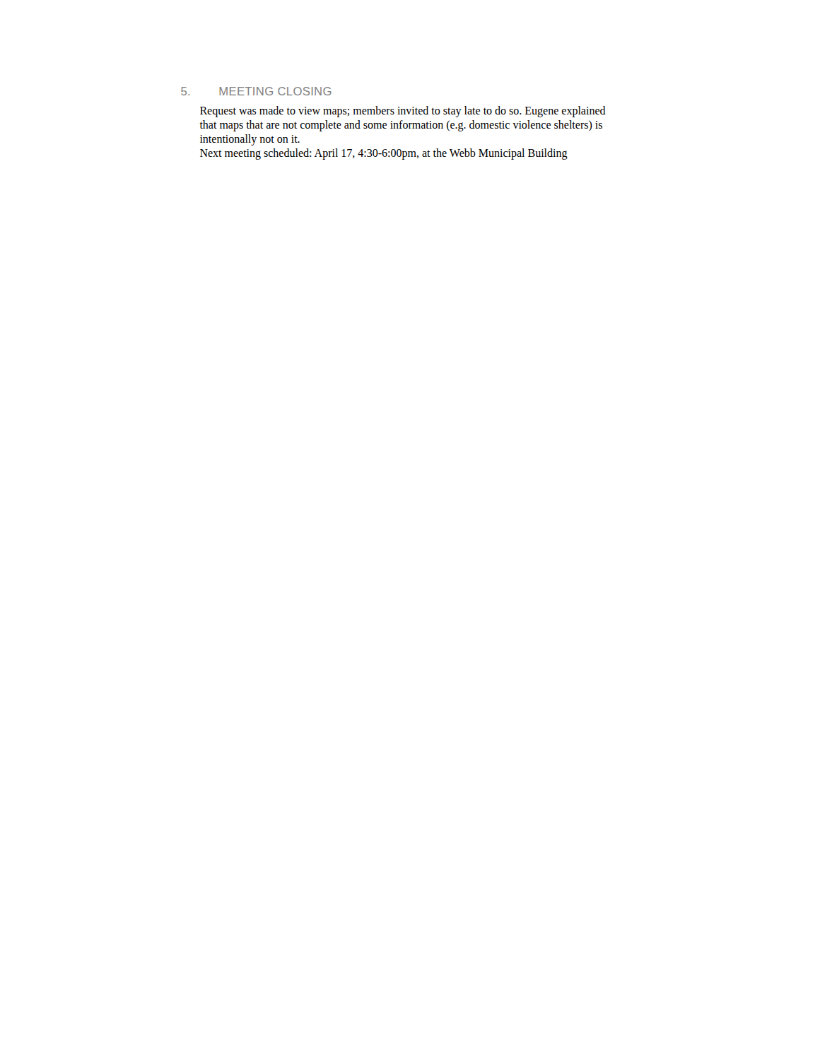5. MEETING CLOSING
Request was made to view maps; members invited to stay late to do so. Eugene explained that maps that are not complete and some information (e.g. domestic violence shelters) is intentionally not on it.
Next meeting scheduled: April 17, 4:30-6:00pm, at the Webb Municipal Building